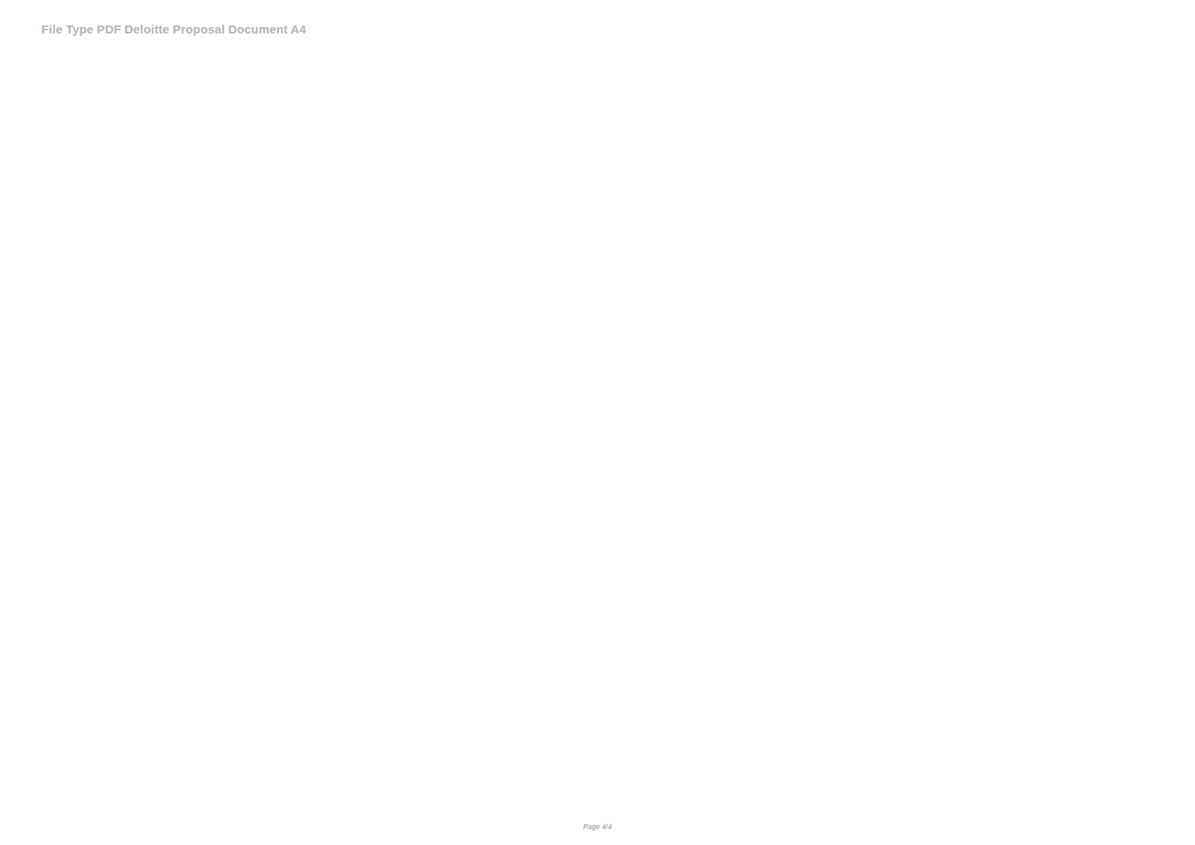File Type PDF Deloitte Proposal Document A4
Page 4/4